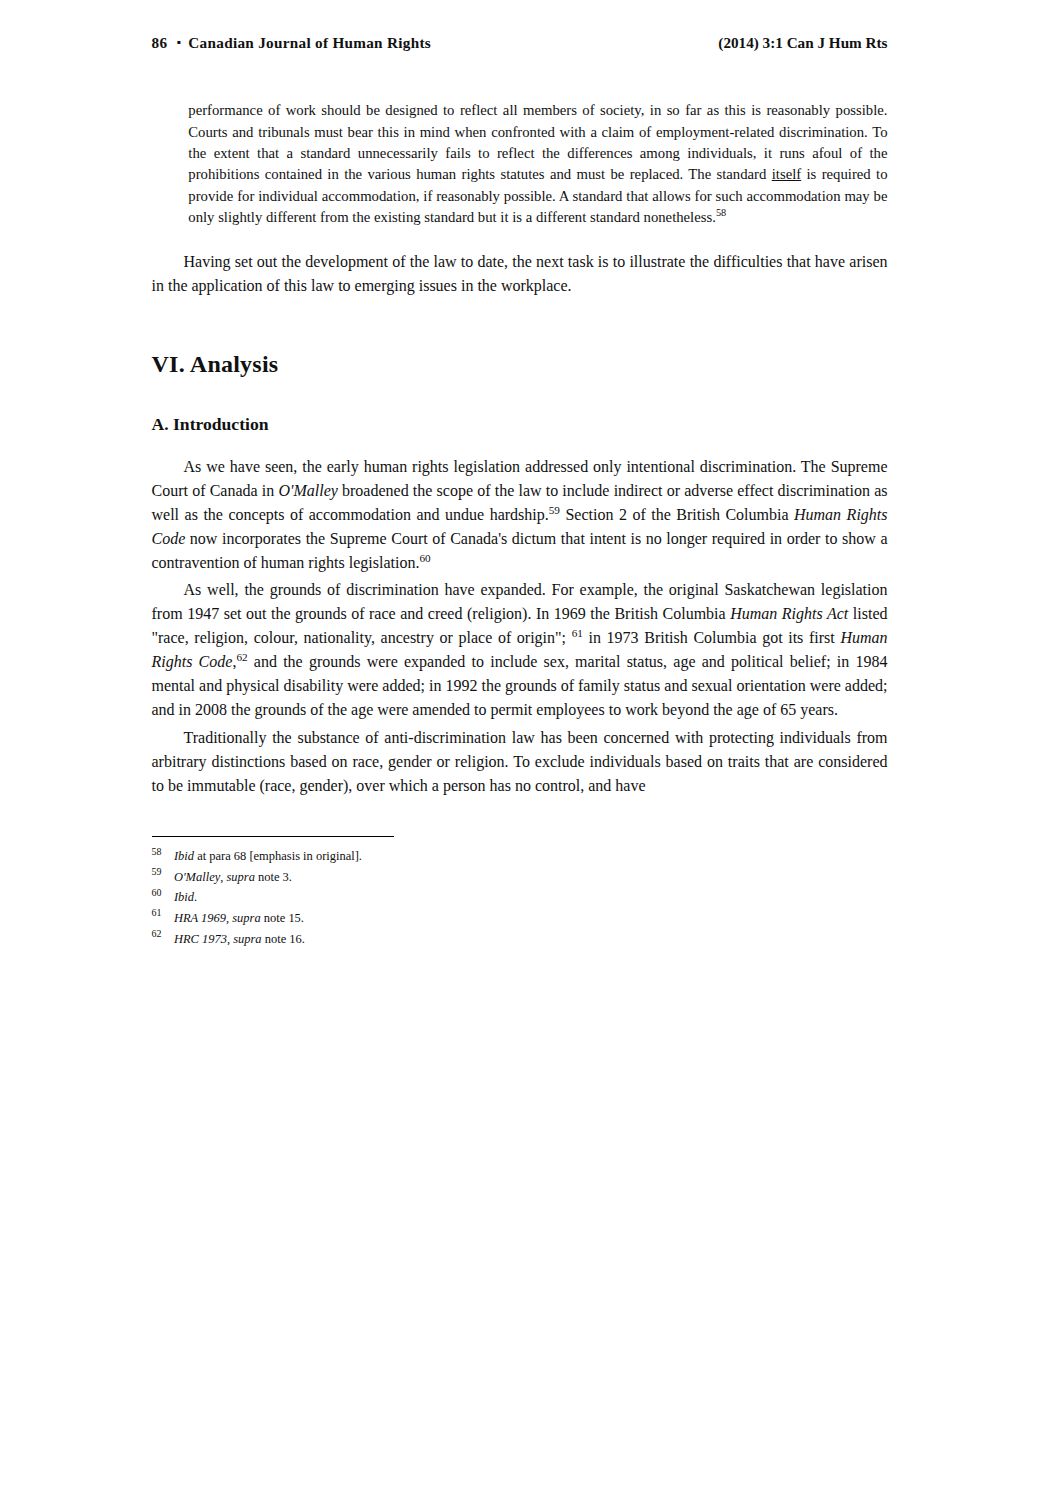86▪Canadian Journal of Human Rights
(2014) 3:1 Can J Hum Rts
performance of work should be designed to reflect all members of society, in so far as this is reasonably possible. Courts and tribunals must bear this in mind when confronted with a claim of employment-related discrimination. To the extent that a standard unnecessarily fails to reflect the differences among individuals, it runs afoul of the prohibitions contained in the various human rights statutes and must be replaced. The standard itself is required to provide for individual accommodation, if reasonably possible. A standard that allows for such accommodation may be only slightly different from the existing standard but it is a different standard nonetheless.58
Having set out the development of the law to date, the next task is to illustrate the difficulties that have arisen in the application of this law to emerging issues in the workplace.
VI. Analysis
A. Introduction
As we have seen, the early human rights legislation addressed only intentional discrimination. The Supreme Court of Canada in O'Malley broadened the scope of the law to include indirect or adverse effect discrimination as well as the concepts of accommodation and undue hardship.59 Section 2 of the British Columbia Human Rights Code now incorporates the Supreme Court of Canada's dictum that intent is no longer required in order to show a contravention of human rights legislation.60
As well, the grounds of discrimination have expanded. For example, the original Saskatchewan legislation from 1947 set out the grounds of race and creed (religion). In 1969 the British Columbia Human Rights Act listed "race, religion, colour, nationality, ancestry or place of origin"; 61 in 1973 British Columbia got its first Human Rights Code,62 and the grounds were expanded to include sex, marital status, age and political belief; in 1984 mental and physical disability were added; in 1992 the grounds of family status and sexual orientation were added; and in 2008 the grounds of the age were amended to permit employees to work beyond the age of 65 years.
Traditionally the substance of anti-discrimination law has been concerned with protecting individuals from arbitrary distinctions based on race, gender or religion. To exclude individuals based on traits that are considered to be immutable (race, gender), over which a person has no control, and have
58 Ibid at para 68 [emphasis in original].
59 O'Malley, supra note 3.
60 Ibid.
61 HRA 1969, supra note 15.
62 HRC 1973, supra note 16.